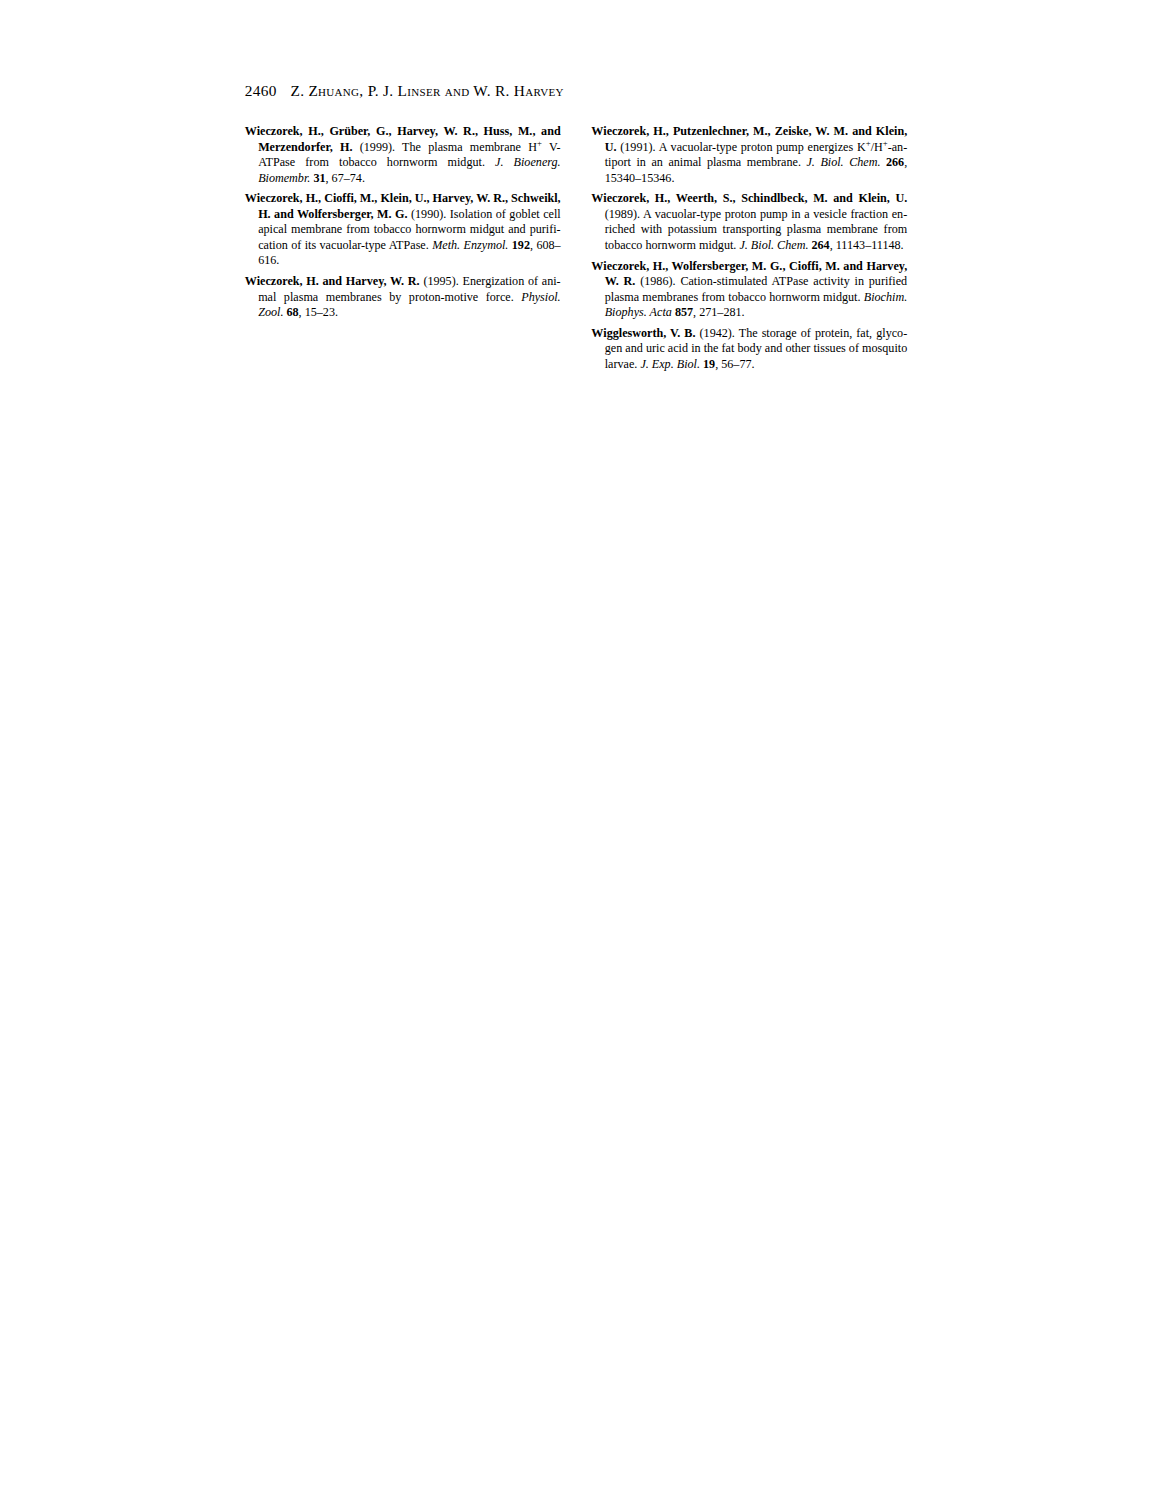2460 Z. Zhuang, P. J. Linser and W. R. Harvey
Wieczorek, H., Grüber, G., Harvey, W. R., Huss, M., and Merzendorfer, H. (1999). The plasma membrane H+ V-ATPase from tobacco hornworm midgut. J. Bioenerg. Biomembr. 31, 67–74.
Wieczorek, H., Cioffi, M., Klein, U., Harvey, W. R., Schweikl, H. and Wolfersberger, M. G. (1990). Isolation of goblet cell apical membrane from tobacco hornworm midgut and purification of its vacuolar-type ATPase. Meth. Enzymol. 192, 608–616.
Wieczorek, H. and Harvey, W. R. (1995). Energization of animal plasma membranes by proton-motive force. Physiol. Zool. 68, 15–23.
Wieczorek, H., Putzenlechner, M., Zeiske, W. M. and Klein, U. (1991). A vacuolar-type proton pump energizes K+/H+-antiport in an animal plasma membrane. J. Biol. Chem. 266, 15340–15346.
Wieczorek, H., Weerth, S., Schindlbeck, M. and Klein, U. (1989). A vacuolar-type proton pump in a vesicle fraction enriched with potassium transporting plasma membrane from tobacco hornworm midgut. J. Biol. Chem. 264, 11143–11148.
Wieczorek, H., Wolfersberger, M. G., Cioffi, M. and Harvey, W. R. (1986). Cation-stimulated ATPase activity in purified plasma membranes from tobacco hornworm midgut. Biochim. Biophys. Acta 857, 271–281.
Wigglesworth, V. B. (1942). The storage of protein, fat, glycogen and uric acid in the fat body and other tissues of mosquito larvae. J. Exp. Biol. 19, 56–77.